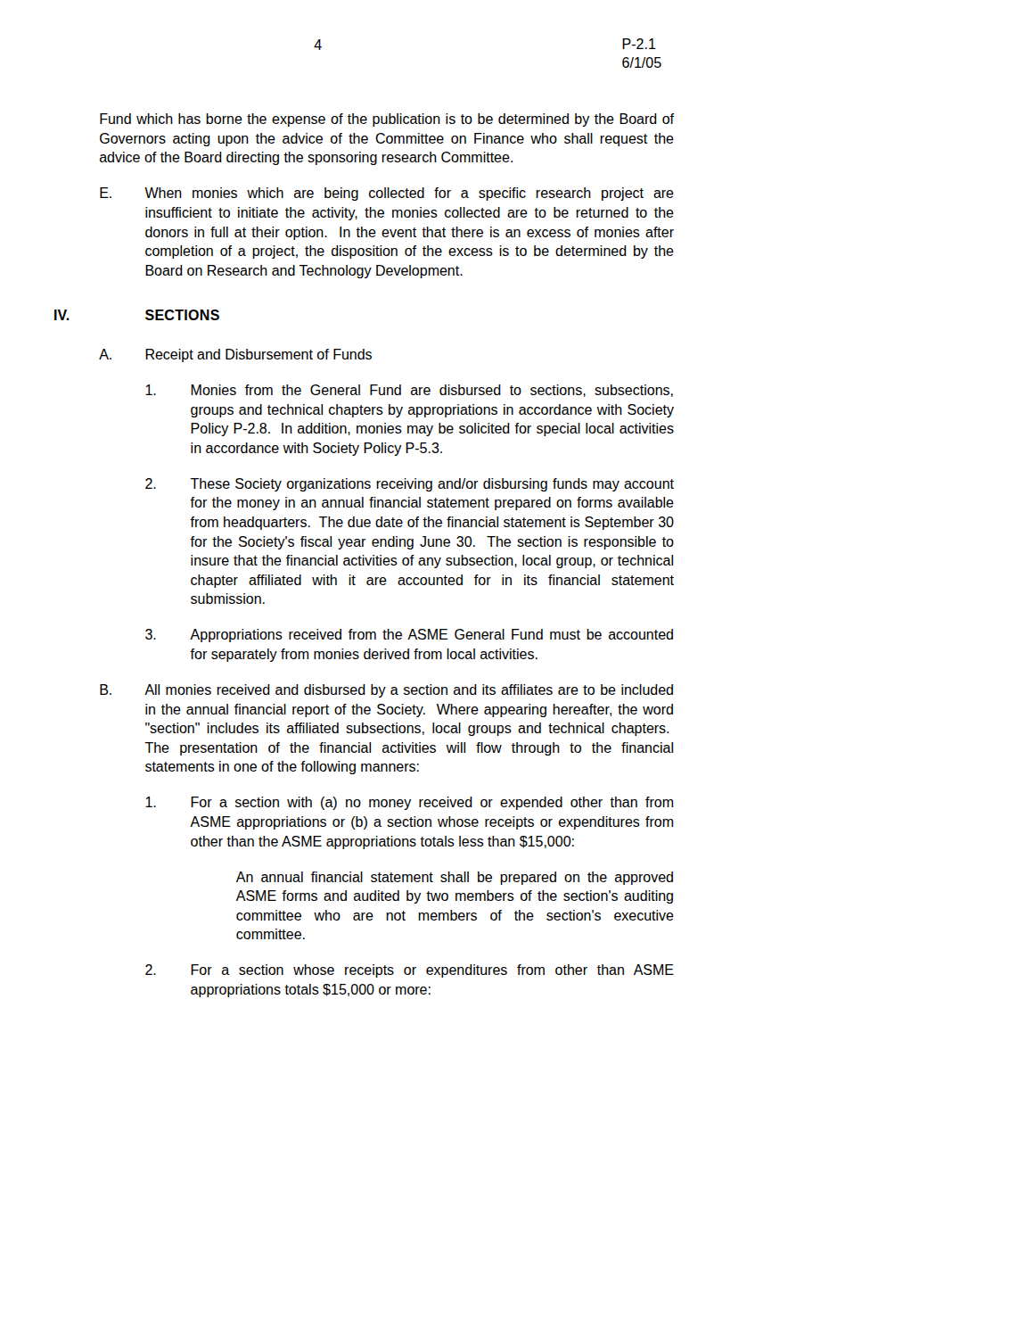4
P-2.1
6/1/05
Fund which has borne the expense of the publication is to be determined by the Board of Governors acting upon the advice of the Committee on Finance who shall request the advice of the Board directing the sponsoring research Committee.
E.
When monies which are being collected for a specific research project are insufficient to initiate the activity, the monies collected are to be returned to the donors in full at their option. In the event that there is an excess of monies after completion of a project, the disposition of the excess is to be determined by the Board on Research and Technology Development.
IV. SECTIONS
A.
Receipt and Disbursement of Funds
1.
Monies from the General Fund are disbursed to sections, subsections, groups and technical chapters by appropriations in accordance with Society Policy P-2.8. In addition, monies may be solicited for special local activities in accordance with Society Policy P-5.3.
2.
These Society organizations receiving and/or disbursing funds may account for the money in an annual financial statement prepared on forms available from headquarters. The due date of the financial statement is September 30 for the Society's fiscal year ending June 30. The section is responsible to insure that the financial activities of any subsection, local group, or technical chapter affiliated with it are accounted for in its financial statement submission.
3.
Appropriations received from the ASME General Fund must be accounted for separately from monies derived from local activities.
B.
All monies received and disbursed by a section and its affiliates are to be included in the annual financial report of the Society. Where appearing hereafter, the word "section" includes its affiliated subsections, local groups and technical chapters. The presentation of the financial activities will flow through to the financial statements in one of the following manners:
1.
For a section with (a) no money received or expended other than from ASME appropriations or (b) a section whose receipts or expenditures from other than the ASME appropriations totals less than $15,000:
An annual financial statement shall be prepared on the approved ASME forms and audited by two members of the section's auditing committee who are not members of the section's executive committee.
2.
For a section whose receipts or expenditures from other than ASME appropriations totals $15,000 or more: